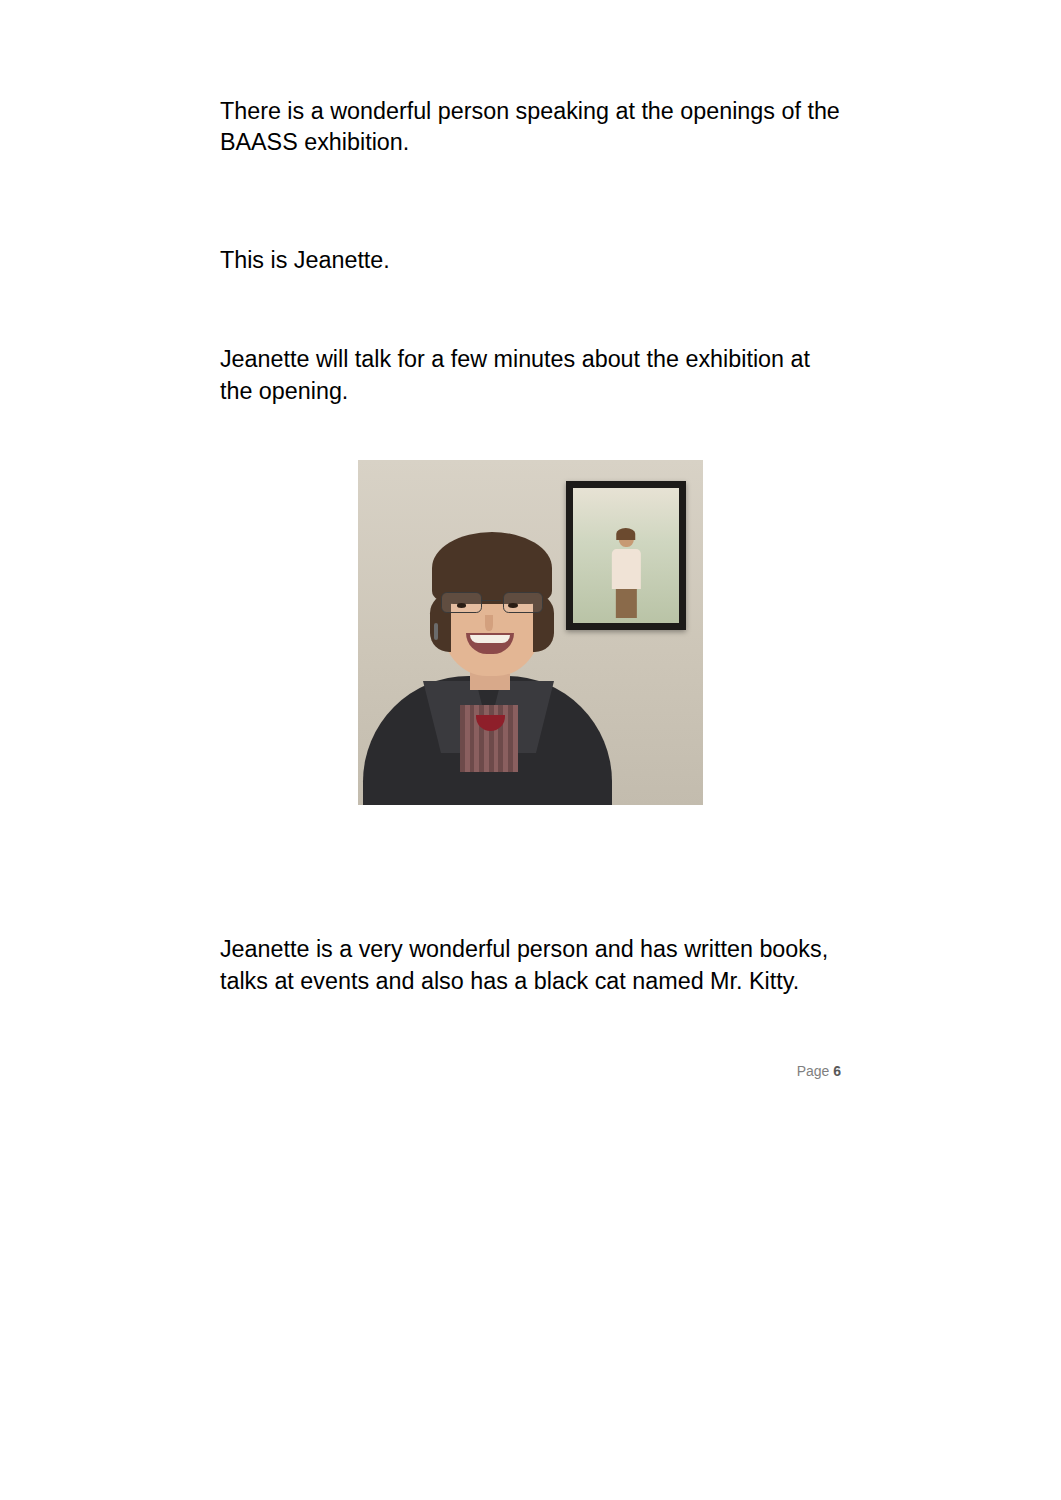There is a wonderful person speaking at the openings of the BAASS exhibition.
This is Jeanette.
Jeanette will talk for a few minutes about the exhibition at the opening.
Jeanette is a very wonderful person and has written books, talks at events and also has a black cat named Mr. Kitty.
Page 6